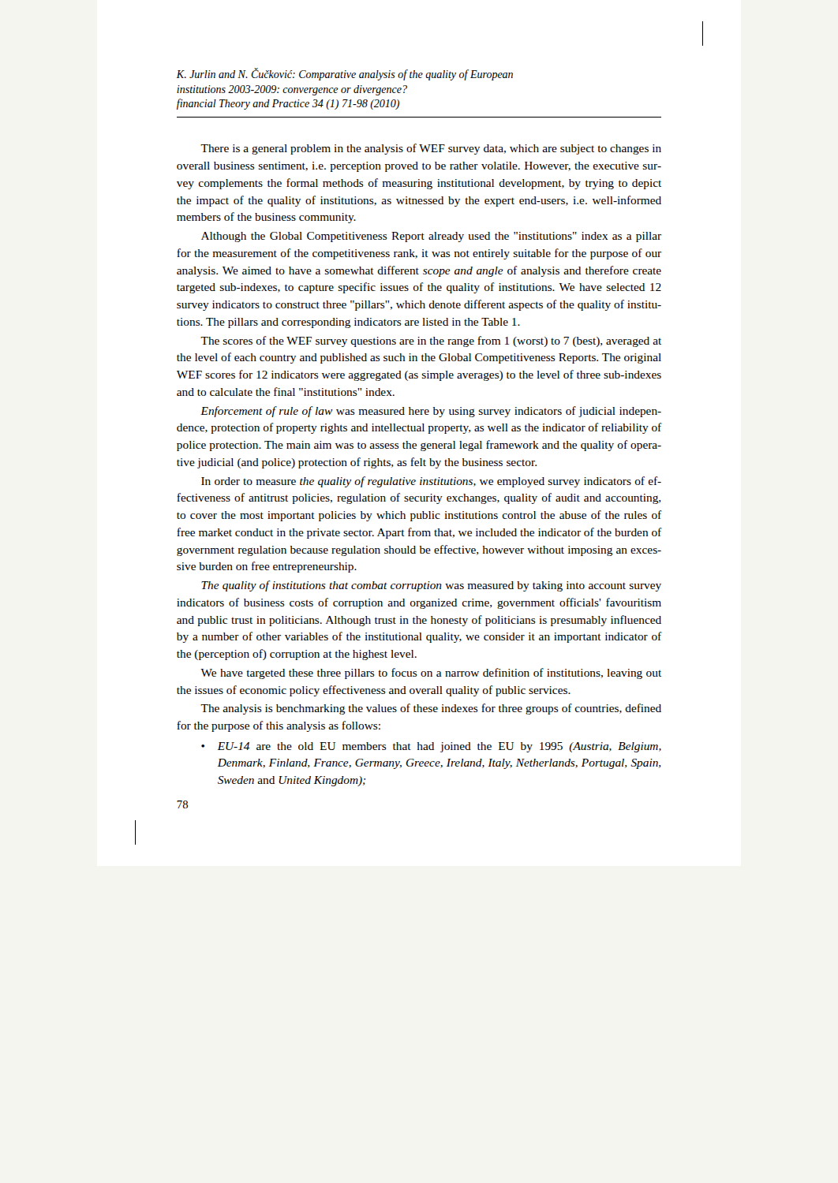K. Jurlin and N. Čučković: Comparative analysis of the quality of European
institutions 2003-2009: convergence or divergence?
financial Theory and Practice 34 (1) 71-98 (2010)
There is a general problem in the analysis of WEF survey data, which are subject to changes in overall business sentiment, i.e. perception proved to be rather volatile. However, the executive survey complements the formal methods of measuring institutional development, by trying to depict the impact of the quality of institutions, as witnessed by the expert end-users, i.e. well-informed members of the business community.
Although the Global Competitiveness Report already used the "institutions" index as a pillar for the measurement of the competitiveness rank, it was not entirely suitable for the purpose of our analysis. We aimed to have a somewhat different scope and angle of analysis and therefore create targeted sub-indexes, to capture specific issues of the quality of institutions. We have selected 12 survey indicators to construct three "pillars", which denote different aspects of the quality of institutions. The pillars and corresponding indicators are listed in the Table 1.
The scores of the WEF survey questions are in the range from 1 (worst) to 7 (best), averaged at the level of each country and published as such in the Global Competitiveness Reports. The original WEF scores for 12 indicators were aggregated (as simple averages) to the level of three sub-indexes and to calculate the final "institutions" index.
Enforcement of rule of law was measured here by using survey indicators of judicial independence, protection of property rights and intellectual property, as well as the indicator of reliability of police protection. The main aim was to assess the general legal framework and the quality of operative judicial (and police) protection of rights, as felt by the business sector.
In order to measure the quality of regulative institutions, we employed survey indicators of effectiveness of antitrust policies, regulation of security exchanges, quality of audit and accounting, to cover the most important policies by which public institutions control the abuse of the rules of free market conduct in the private sector. Apart from that, we included the indicator of the burden of government regulation because regulation should be effective, however without imposing an excessive burden on free entrepreneurship.
The quality of institutions that combat corruption was measured by taking into account survey indicators of business costs of corruption and organized crime, government officials' favouritism and public trust in politicians. Although trust in the honesty of politicians is presumably influenced by a number of other variables of the institutional quality, we consider it an important indicator of the (perception of) corruption at the highest level.
We have targeted these three pillars to focus on a narrow definition of institutions, leaving out the issues of economic policy effectiveness and overall quality of public services.
The analysis is benchmarking the values of these indexes for three groups of countries, defined for the purpose of this analysis as follows:
EU-14 are the old EU members that had joined the EU by 1995 (Austria, Belgium, Denmark, Finland, France, Germany, Greece, Ireland, Italy, Netherlands, Portugal, Spain, Sweden and United Kingdom);
78